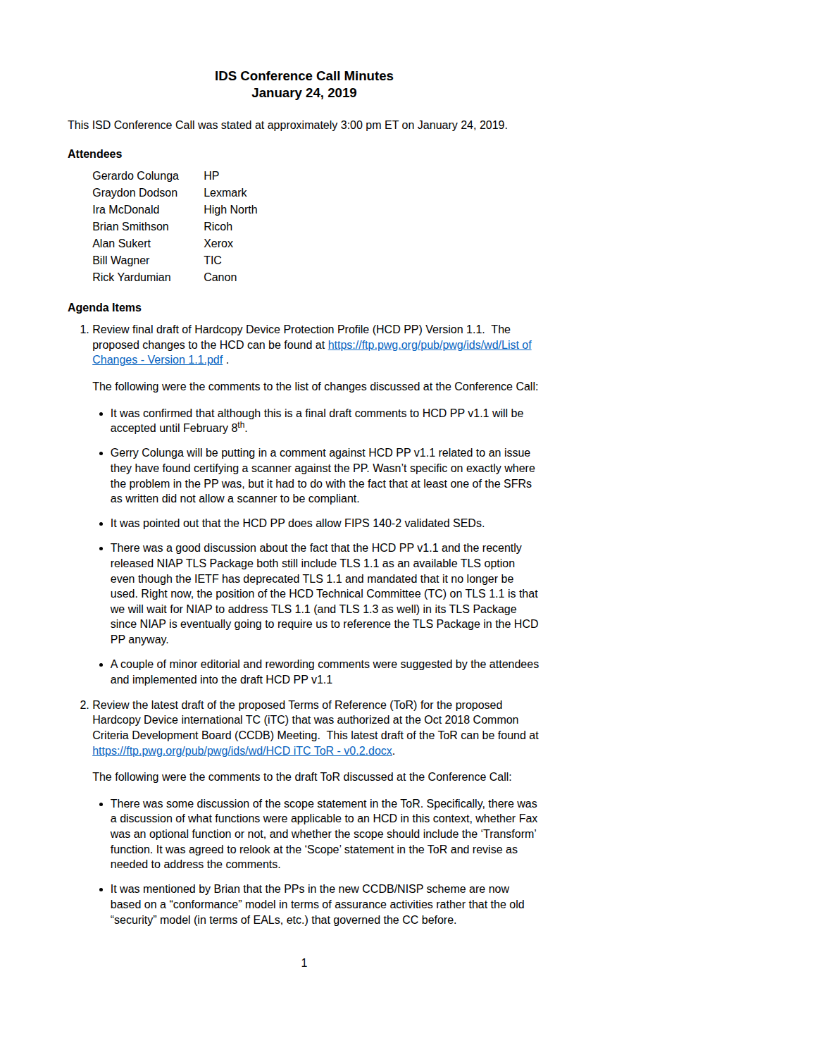IDS Conference Call Minutes
January 24, 2019
This ISD Conference Call was stated at approximately 3:00 pm ET on January 24, 2019.
Attendees
| Gerardo Colunga | HP |
| Graydon Dodson | Lexmark |
| Ira McDonald | High North |
| Brian Smithson | Ricoh |
| Alan Sukert | Xerox |
| Bill Wagner | TIC |
| Rick Yardumian | Canon |
Agenda Items
Review final draft of Hardcopy Device Protection Profile (HCD PP) Version 1.1. The proposed changes to the HCD can be found at https://ftp.pwg.org/pub/pwg/ids/wd/List of Changes - Version 1.1.pdf .
The following were the comments to the list of changes discussed at the Conference Call:
It was confirmed that although this is a final draft comments to HCD PP v1.1 will be accepted until February 8th.
Gerry Colunga will be putting in a comment against HCD PP v1.1 related to an issue they have found certifying a scanner against the PP. Wasn’t specific on exactly where the problem in the PP was, but it had to do with the fact that at least one of the SFRs as written did not allow a scanner to be compliant.
It was pointed out that the HCD PP does allow FIPS 140-2 validated SEDs.
There was a good discussion about the fact that the HCD PP v1.1 and the recently released NIAP TLS Package both still include TLS 1.1 as an available TLS option even though the IETF has deprecated TLS 1.1 and mandated that it no longer be used. Right now, the position of the HCD Technical Committee (TC) on TLS 1.1 is that we will wait for NIAP to address TLS 1.1 (and TLS 1.3 as well) in its TLS Package since NIAP is eventually going to require us to reference the TLS Package in the HCD PP anyway.
A couple of minor editorial and rewording comments were suggested by the attendees and implemented into the draft HCD PP v1.1
Review the latest draft of the proposed Terms of Reference (ToR) for the proposed Hardcopy Device international TC (iTC) that was authorized at the Oct 2018 Common Criteria Development Board (CCDB) Meeting. This latest draft of the ToR can be found at https://ftp.pwg.org/pub/pwg/ids/wd/HCD iTC ToR - v0.2.docx.
The following were the comments to the draft ToR discussed at the Conference Call:
There was some discussion of the scope statement in the ToR. Specifically, there was a discussion of what functions were applicable to an HCD in this context, whether Fax was an optional function or not, and whether the scope should include the ‘Transform’ function. It was agreed to relook at the ‘Scope’ statement in the ToR and revise as needed to address the comments.
It was mentioned by Brian that the PPs in the new CCDB/NISP scheme are now based on a “conformance” model in terms of assurance activities rather that the old “security” model (in terms of EALs, etc.) that governed the CC before.
1